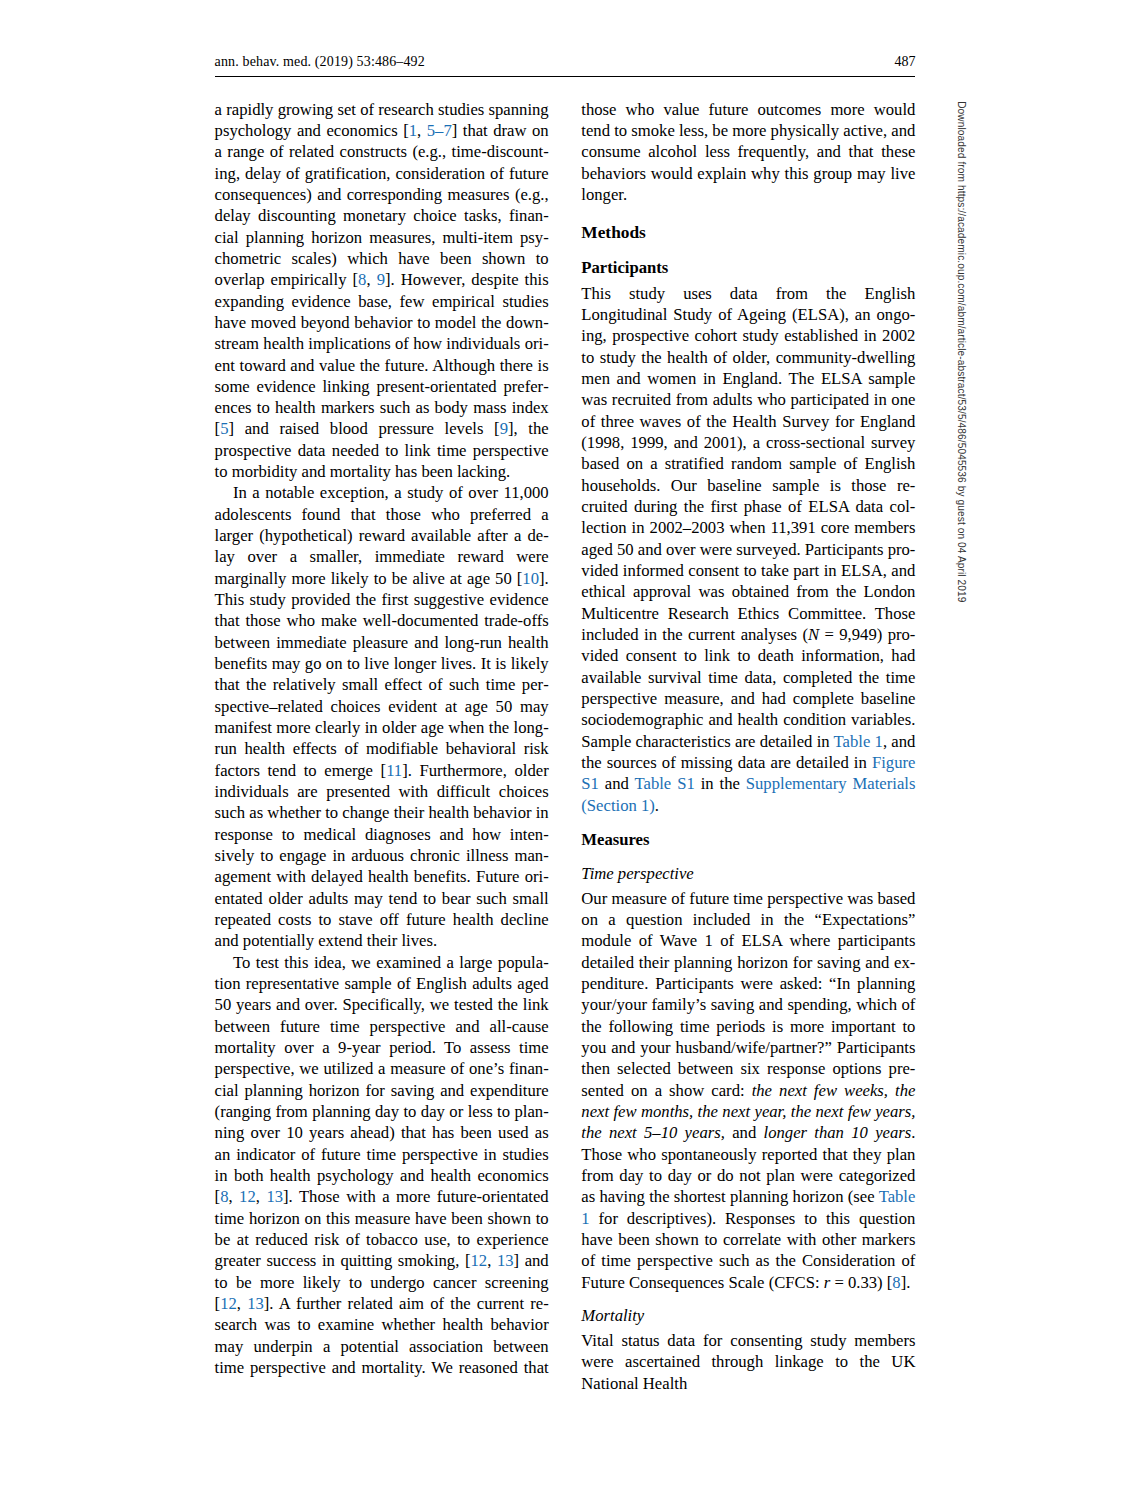ann. behav. med. (2019) 53:486–492
487
Downloaded from https://academic.oup.com/abm/article-abstract/53/5/486/5045536 by guest on 04 April 2019
a rapidly growing set of research studies spanning psychology and economics [1, 5–7] that draw on a range of related constructs (e.g., time-discounting, delay of gratification, consideration of future consequences) and corresponding measures (e.g., delay discounting monetary choice tasks, financial planning horizon measures, multi-item psychometric scales) which have been shown to overlap empirically [8, 9]. However, despite this expanding evidence base, few empirical studies have moved beyond behavior to model the downstream health implications of how individuals orient toward and value the future. Although there is some evidence linking present-orientated preferences to health markers such as body mass index [5] and raised blood pressure levels [9], the prospective data needed to link time perspective to morbidity and mortality has been lacking.
In a notable exception, a study of over 11,000 adolescents found that those who preferred a larger (hypothetical) reward available after a delay over a smaller, immediate reward were marginally more likely to be alive at age 50 [10]. This study provided the first suggestive evidence that those who make well-documented trade-offs between immediate pleasure and long-run health benefits may go on to live longer lives. It is likely that the relatively small effect of such time perspective–related choices evident at age 50 may manifest more clearly in older age when the long-run health effects of modifiable behavioral risk factors tend to emerge [11]. Furthermore, older individuals are presented with difficult choices such as whether to change their health behavior in response to medical diagnoses and how intensively to engage in arduous chronic illness management with delayed health benefits. Future orientated older adults may tend to bear such small repeated costs to stave off future health decline and potentially extend their lives.
To test this idea, we examined a large population representative sample of English adults aged 50 years and over. Specifically, we tested the link between future time perspective and all-cause mortality over a 9-year period. To assess time perspective, we utilized a measure of one’s financial planning horizon for saving and expenditure (ranging from planning day to day or less to planning over 10 years ahead) that has been used as an indicator of future time perspective in studies in both health psychology and health economics [8, 12, 13]. Those with a more future-orientated time horizon on this measure have been shown to be at reduced risk of tobacco use, to experience greater success in quitting smoking, [12, 13] and to be more likely to undergo cancer screening [12, 13]. A further related aim of the current research was to examine whether health behavior may underpin a potential association between time perspective and mortality. We reasoned that those who value future outcomes more would tend to smoke less, be more physically active, and consume alcohol less frequently, and that these behaviors would explain why this group may live longer.
Methods
Participants
This study uses data from the English Longitudinal Study of Ageing (ELSA), an ongoing, prospective cohort study established in 2002 to study the health of older, community-dwelling men and women in England. The ELSA sample was recruited from adults who participated in one of three waves of the Health Survey for England (1998, 1999, and 2001), a cross-sectional survey based on a stratified random sample of English households. Our baseline sample is those recruited during the first phase of ELSA data collection in 2002–2003 when 11,391 core members aged 50 and over were surveyed. Participants provided informed consent to take part in ELSA, and ethical approval was obtained from the London Multicentre Research Ethics Committee. Those included in the current analyses (N = 9,949) provided consent to link to death information, had available survival time data, completed the time perspective measure, and had complete baseline sociodemographic and health condition variables. Sample characteristics are detailed in Table 1, and the sources of missing data are detailed in Figure S1 and Table S1 in the Supplementary Materials (Section 1).
Measures
Time perspective
Our measure of future time perspective was based on a question included in the “Expectations” module of Wave 1 of ELSA where participants detailed their planning horizon for saving and expenditure. Participants were asked: “In planning your/your family’s saving and spending, which of the following time periods is more important to you and your husband/wife/partner?” Participants then selected between six response options presented on a show card: the next few weeks, the next few months, the next year, the next few years, the next 5–10 years, and longer than 10 years. Those who spontaneously reported that they plan from day to day or do not plan were categorized as having the shortest planning horizon (see Table 1 for descriptives). Responses to this question have been shown to correlate with other markers of time perspective such as the Consideration of Future Consequences Scale (CFCS: r = 0.33) [8].
Mortality
Vital status data for consenting study members were ascertained through linkage to the UK National Health